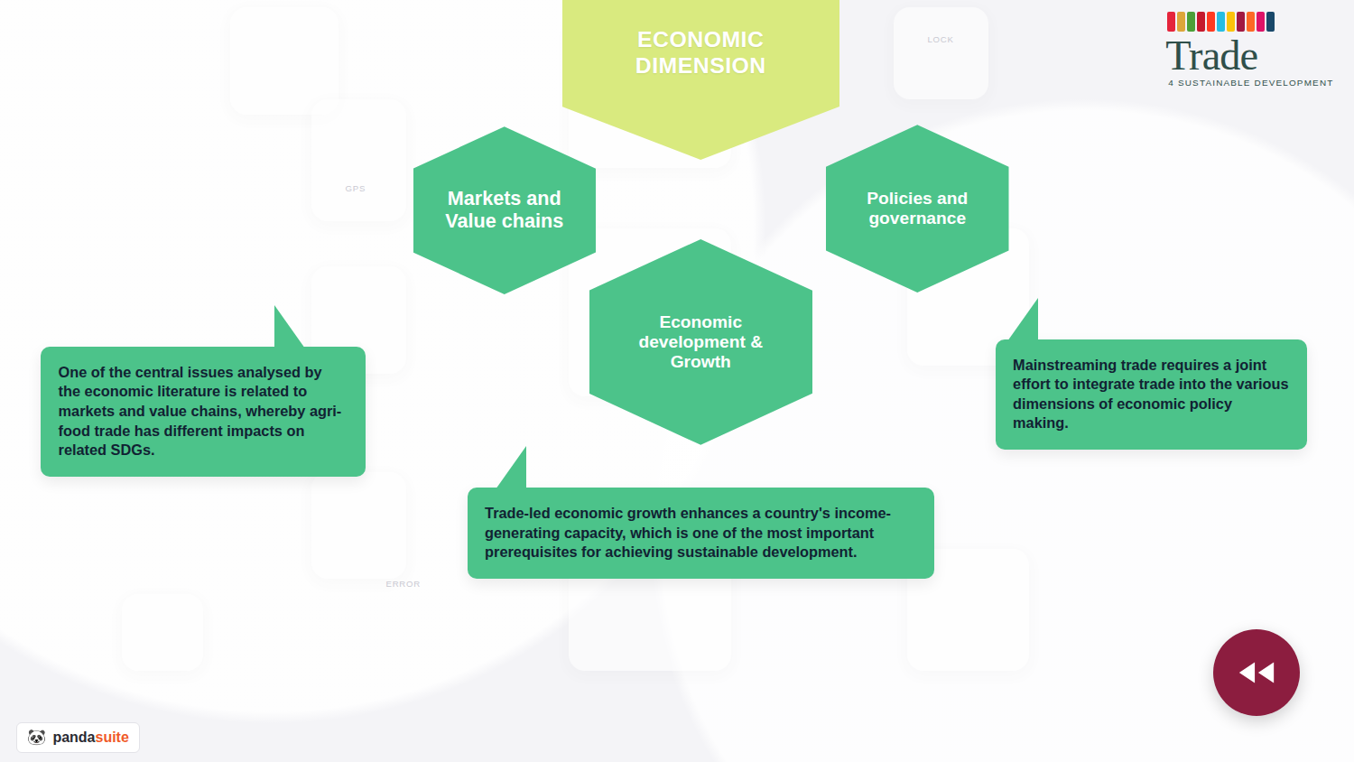GPS Lock Error
Trade
4 Sustainable Development
ECONOMIC
DIMENSION
Markets and
Value chains
Policies and
governance
Economic
development &
Growth
One of the central issues analysed by the economic literature is related to markets and value chains, whereby agri-food trade has different impacts on related SDGs.
Trade-led economic growth enhances a country's income-generating capacity, which is one of the most important prerequisites for achieving sustainable development.
Mainstreaming trade requires a joint effort to integrate trade into the various dimensions of economic policy making.
🐼 pandasuite